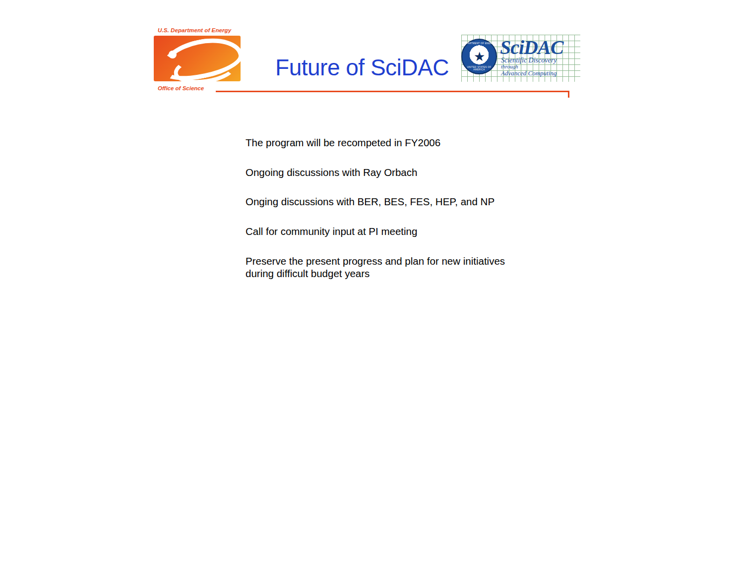U.S. Department of Energy
Office of Science
Future of SciDAC
DEPARTMENT OF ENERGY
★
UNITED STATES OF AMERICA
SciDAC
Scientific Discovery
through
Advanced Computing
The program will be recompeted in FY2006
Ongoing discussions with Ray Orbach
Onging discussions with BER, BES, FES, HEP, and NP
Call for community input at PI meeting
Preserve the present progress and plan for new initiatives during difficult budget years